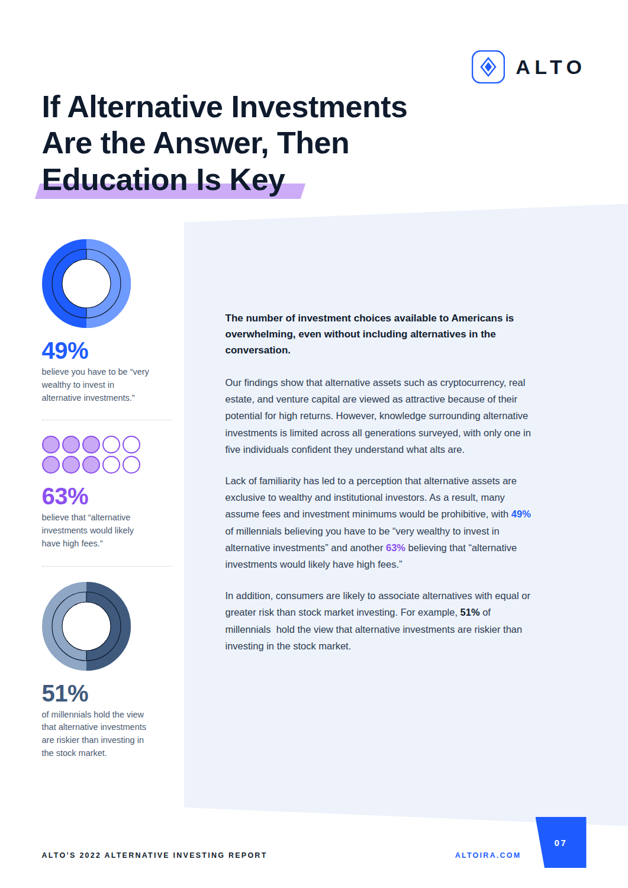ALTO
If Alternative Investments
Are the Answer, Then
Education Is Key
49%
believe you have to be “very wealthy to invest in alternative investments.”
63%
believe that “alternative investments would likely have high fees.”
51%
of millennials hold the view that alternative investments are riskier than investing in the stock market.
The number of investment choices available to Americans is overwhelming, even without including alternatives in the conversation.
Our findings show that alternative assets such as cryptocurrency, real estate, and venture capital are viewed as attractive because of their potential for high returns. However, knowledge surrounding alternative investments is limited across all generations surveyed, with only one in five individuals confident they understand what alts are.
Lack of familiarity has led to a perception that alternative assets are exclusive to wealthy and institutional investors. As a result, many assume fees and investment minimums would be prohibitive, with 49% of millennials believing you have to be “very wealthy to invest in alternative investments” and another 63% believing that “alternative investments would likely have high fees.”
In addition, consumers are likely to associate alternatives with equal or greater risk than stock market investing. For example, 51% of millennials hold the view that alternative investments are riskier than investing in the stock market.
ALTO’S 2022 ALTERNATIVE INVESTING REPORT ALTOIRA.COM 07